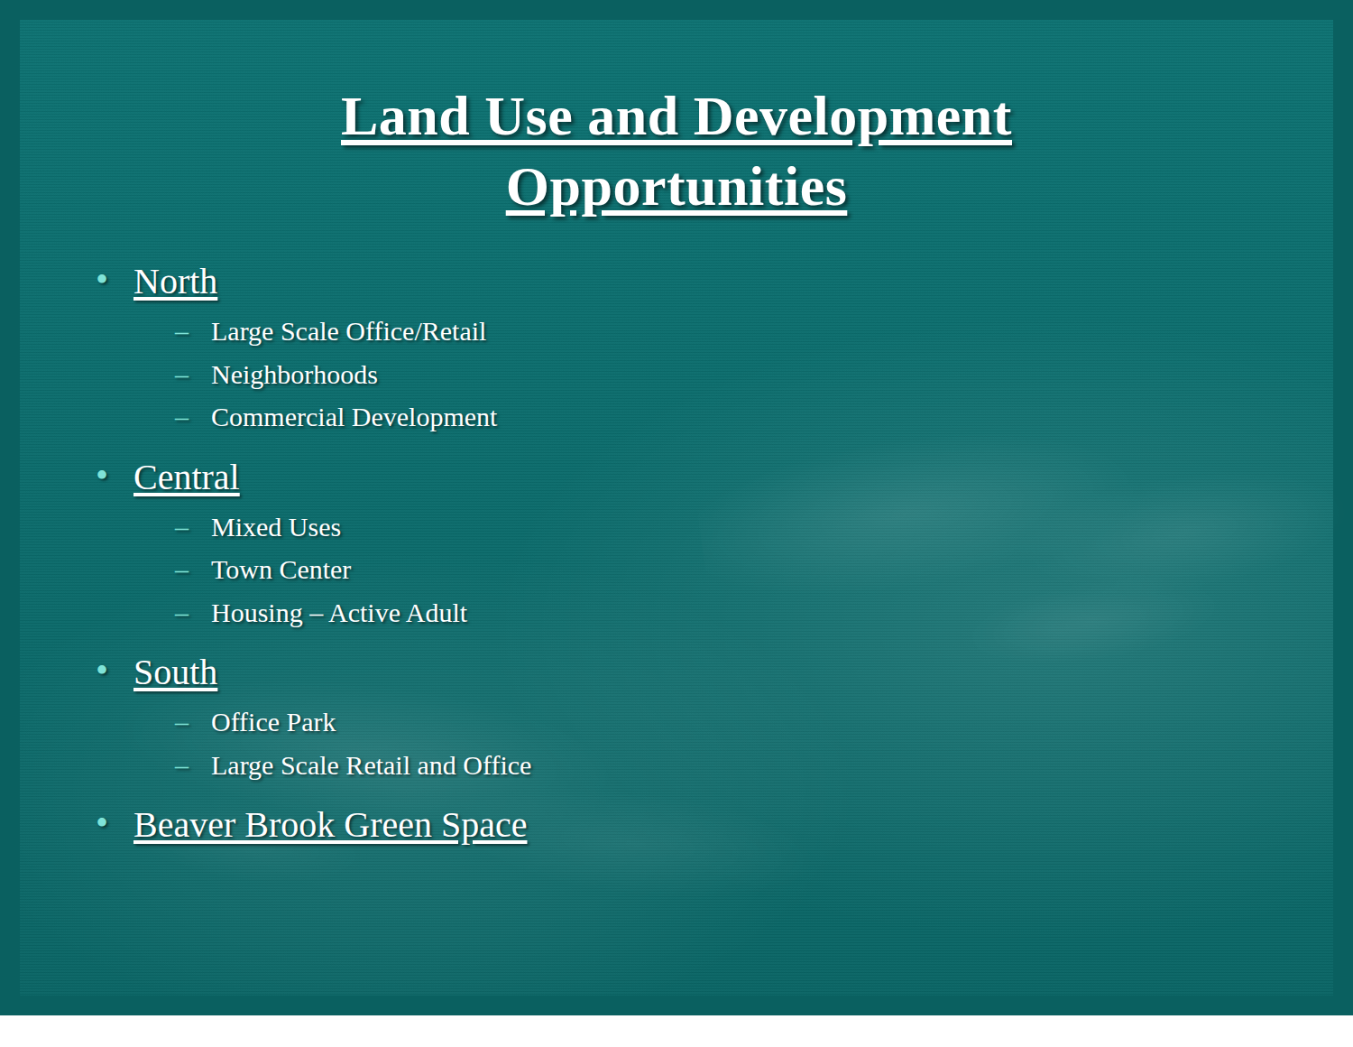Land Use and Development
Opportunities
North
Large Scale Office/Retail
Neighborhoods
Commercial Development
Central
Mixed Uses
Town Center
Housing – Active Adult
South
Office Park
Large Scale Retail and Office
Beaver Brook Green Space